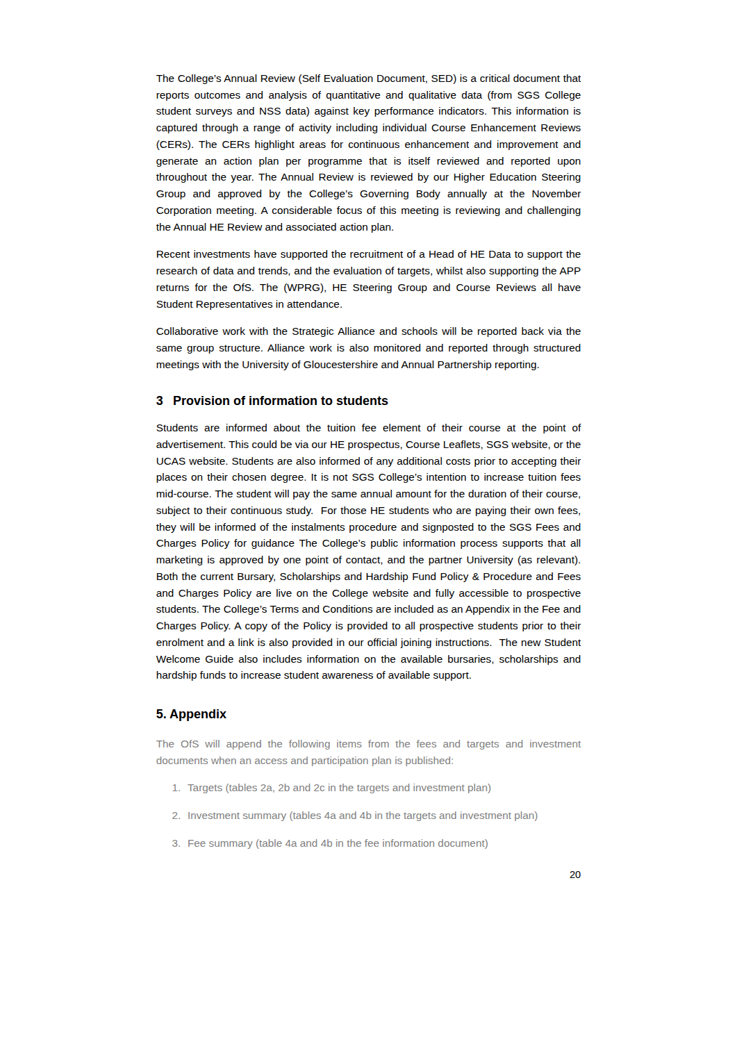The College’s Annual Review (Self Evaluation Document, SED) is a critical document that reports outcomes and analysis of quantitative and qualitative data (from SGS College student surveys and NSS data) against key performance indicators. This information is captured through a range of activity including individual Course Enhancement Reviews (CERs). The CERs highlight areas for continuous enhancement and improvement and generate an action plan per programme that is itself reviewed and reported upon throughout the year. The Annual Review is reviewed by our Higher Education Steering Group and approved by the College’s Governing Body annually at the November Corporation meeting. A considerable focus of this meeting is reviewing and challenging the Annual HE Review and associated action plan.
Recent investments have supported the recruitment of a Head of HE Data to support the research of data and trends, and the evaluation of targets, whilst also supporting the APP returns for the OfS. The (WPRG), HE Steering Group and Course Reviews all have Student Representatives in attendance.
Collaborative work with the Strategic Alliance and schools will be reported back via the same group structure. Alliance work is also monitored and reported through structured meetings with the University of Gloucestershire and Annual Partnership reporting.
3 Provision of information to students
Students are informed about the tuition fee element of their course at the point of advertisement. This could be via our HE prospectus, Course Leaflets, SGS website, or the UCAS website. Students are also informed of any additional costs prior to accepting their places on their chosen degree. It is not SGS College’s intention to increase tuition fees mid-course. The student will pay the same annual amount for the duration of their course, subject to their continuous study. For those HE students who are paying their own fees, they will be informed of the instalments procedure and signposted to the SGS Fees and Charges Policy for guidance The College’s public information process supports that all marketing is approved by one point of contact, and the partner University (as relevant). Both the current Bursary, Scholarships and Hardship Fund Policy & Procedure and Fees and Charges Policy are live on the College website and fully accessible to prospective students. The College’s Terms and Conditions are included as an Appendix in the Fee and Charges Policy. A copy of the Policy is provided to all prospective students prior to their enrolment and a link is also provided in our official joining instructions. The new Student Welcome Guide also includes information on the available bursaries, scholarships and hardship funds to increase student awareness of available support.
5. Appendix
The OfS will append the following items from the fees and targets and investment documents when an access and participation plan is published:
Targets (tables 2a, 2b and 2c in the targets and investment plan)
Investment summary (tables 4a and 4b in the targets and investment plan)
Fee summary (table 4a and 4b in the fee information document)
20